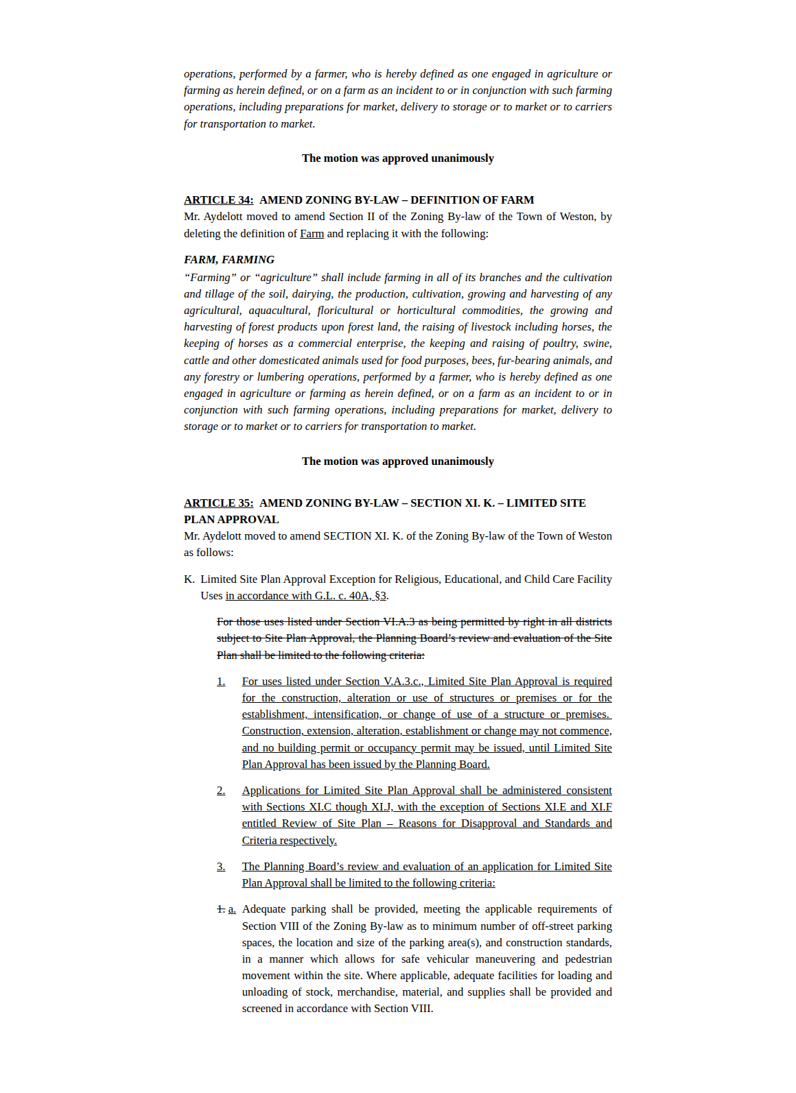operations, performed by a farmer, who is hereby defined as one engaged in agriculture or farming as herein defined, or on a farm as an incident to or in conjunction with such farming operations, including preparations for market, delivery to storage or to market or to carriers for transportation to market.
The motion was approved unanimously
ARTICLE 34: AMEND ZONING BY-LAW – DEFINITION OF FARM
Mr. Aydelott moved to amend Section II of the Zoning By-law of the Town of Weston, by deleting the definition of Farm and replacing it with the following:
FARM, FARMING
“Farming” or “agriculture” shall include farming in all of its branches and the cultivation and tillage of the soil, dairying, the production, cultivation, growing and harvesting of any agricultural, aquacultural, floricultural or horticultural commodities, the growing and harvesting of forest products upon forest land, the raising of livestock including horses, the keeping of horses as a commercial enterprise, the keeping and raising of poultry, swine, cattle and other domesticated animals used for food purposes, bees, fur-bearing animals, and any forestry or lumbering operations, performed by a farmer, who is hereby defined as one engaged in agriculture or farming as herein defined, or on a farm as an incident to or in conjunction with such farming operations, including preparations for market, delivery to storage or to market or to carriers for transportation to market.
The motion was approved unanimously
ARTICLE 35: AMEND ZONING BY-LAW – SECTION XI. K. – LIMITED SITE PLAN APPROVAL
Mr. Aydelott moved to amend SECTION XI. K. of the Zoning By-law of the Town of Weston as follows:
K.
Limited Site Plan Approval Exception for Religious, Educational, and Child Care Facility Uses in accordance with G.L. c. 40A, §3.
For those uses listed under Section VI.A.3 as being permitted by right in all districts subject to Site Plan Approval, the Planning Board’s review and evaluation of the Site Plan shall be limited to the following criteria:
1.
For uses listed under Section V.A.3.c., Limited Site Plan Approval is required for the construction, alteration or use of structures or premises or for the establishment, intensification, or change of use of a structure or premises. Construction, extension, alteration, establishment or change may not commence, and no building permit or occupancy permit may be issued, until Limited Site Plan Approval has been issued by the Planning Board.
2.
Applications for Limited Site Plan Approval shall be administered consistent with Sections XI.C though XI.J, with the exception of Sections XI.E and XI.F entitled Review of Site Plan – Reasons for Disapproval and Standards and Criteria respectively.
3.
The Planning Board’s review and evaluation of an application for Limited Site Plan Approval shall be limited to the following criteria:
1. a.
Adequate parking shall be provided, meeting the applicable requirements of Section VIII of the Zoning By-law as to minimum number of off-street parking spaces, the location and size of the parking area(s), and construction standards, in a manner which allows for safe vehicular maneuvering and pedestrian movement within the site. Where applicable, adequate facilities for loading and unloading of stock, merchandise, material, and supplies shall be provided and screened in accordance with Section VIII.